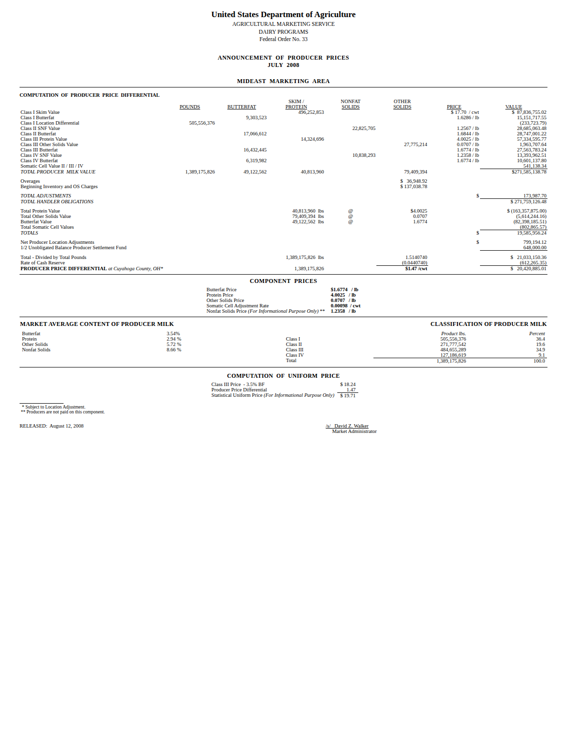United States Department of Agriculture
AGRICULTURAL MARKETING SERVICE
DAIRY PROGRAMS
Federal Order No. 33
ANNOUNCEMENT OF PRODUCER PRICES
JULY 2008
MIDEAST MARKETING AREA
COMPUTATION OF PRODUCER PRICE DIFFERENTIAL
| | | | SKIM / | NONFAT | OTHER | | |
| | POUNDS | BUTTERFAT | PROTEIN | SOLIDS | SOLIDS | PRICE | VALUE |
| Class I Skim Value | | | 496,252,853 | | | $ 17.70 / cwt | $ 87,836,755.02 |
| Class I Butterfat | | 9,303,523 | | | | 1.6286 / lb | 15,151,717.55 |
| Class I Location Differential | 505,556,376 | | | | | | (233,723.79) |
| Class II SNF Value | | | | 22,825,705 | | 1.2567 / lb | 28,685,063.48 |
| Class II Butterfat | | 17,066,612 | | | | 1.6844 / lb | 28,747,001.22 |
| Class III Protein Value | | | 14,324,696 | | | 4.0025 / lb | 57,334,595.77 |
| Class III Other Solids Value | | | | | 27,775,214 | 0.0707 / lb | 1,963,707.64 |
| Class III Butterfat | | 16,432,445 | | | | 1.6774 / lb | 27,563,783.24 |
| Class IV SNF Value | | | | 10,838,293 | | 1.2358 / lb | 13,393,962.51 |
| Class IV Butterfat | | 6,319,982 | | | | 1.6774 / lb | 10,601,137.80 |
| Somatic Cell Value II / III / IV | | | | | | | 541,138.34 |
| TOTAL PRODUCER MILK VALUE | 1,389,175,826 | 49,122,562 | 40,813,960 | | 79,409,394 | | $271,585,138.78 |
| Overages | | | | | $ 36,948.92 | | |
| Beginning Inventory and OS Charges | | | | | $ 137,038.78 | | |
| TOTAL ADJUSTMENTS | | | | | | $ | 173,987.70 |
| TOTAL HANDLER OBLIGATIONS | | | | | | | $ 271,759,126.48 |
| Total Protein Value | | | 40,813,960 lbs | @ | $4.0025 | | $ (163,357,875.00) |
| Total Other Solids Value | | | 79,409,394 lbs | @ | 0.0707 | | (5,614,244.16) |
| Butterfat Value | | | 49,122,562 lbs | @ | 1.6774 | | (82,398,185.51) |
| Total Somatic Cell Values | | | | | | | (802,865.57) |
| TOTALS | | | | | | $ | 19,585,956.24 |
| Net Producer Location Adjustments | | | | | | $ | 799,194.12 |
| 1/2 Unobligated Balance Producer Settlement Fund | | | | | | | 648,000.00 |
| Total - Divided by Total Pounds | | | 1,389,175,826 lbs | | 1.5140740 | | $ 21,033,150.36 |
| Rate of Cash Reserve | | | | | (0.0440740) | | (612,265.35) |
| PRODUCER PRICE DIFFERENTIAL at Cuyahoga County, OH* | | | 1,389,175,826 | | $1.47 /cwt | | $ 20,420,885.01 |
COMPONENT PRICES
| Butterfat Price | $1.6774 / lb |
| Protein Price | 4.0025 / lb |
| Other Solids Price | 0.0707 / lb |
| Somatic Cell Adjustment Rate | 0.00098 / cwt |
| Nonfat Solids Price (For Informational Purpose Only) ** | 1.2358 / lb |
| MARKET AVERAGE CONTENT OF PRODUCER MILK / Butterfat / 3.54% / / Protein / 2.94 % / / Other Solids / 5.72 % / / Nonfat Solids / 8.66 % / | CLASSIFICATION OF PRODUCER MILK / / Product lbs. / Percent / / Class I / 505,556,376 / 36.4 / / Class II / 271,777,542 / 19.6 / / Class III / 484,655,289 / 34.9 / / Class IV / 127,186,619 / 9.1 / / Total / 1,389,175,826 / 100.0 / |
COMPUTATION OF UNIFORM PRICE
| Class III Price - 3.5% BF | $ 18.24 |
| Producer Price Differential | 1.47 |
| Statistical Uniform Price (For Informational Purpose Only) | $ 19.71 |
* Subject to Location Adjustment.
** Producers are not paid on this component.
RELEASED: August 12, 2008 /s/ David Z. Walker
Market Administrator